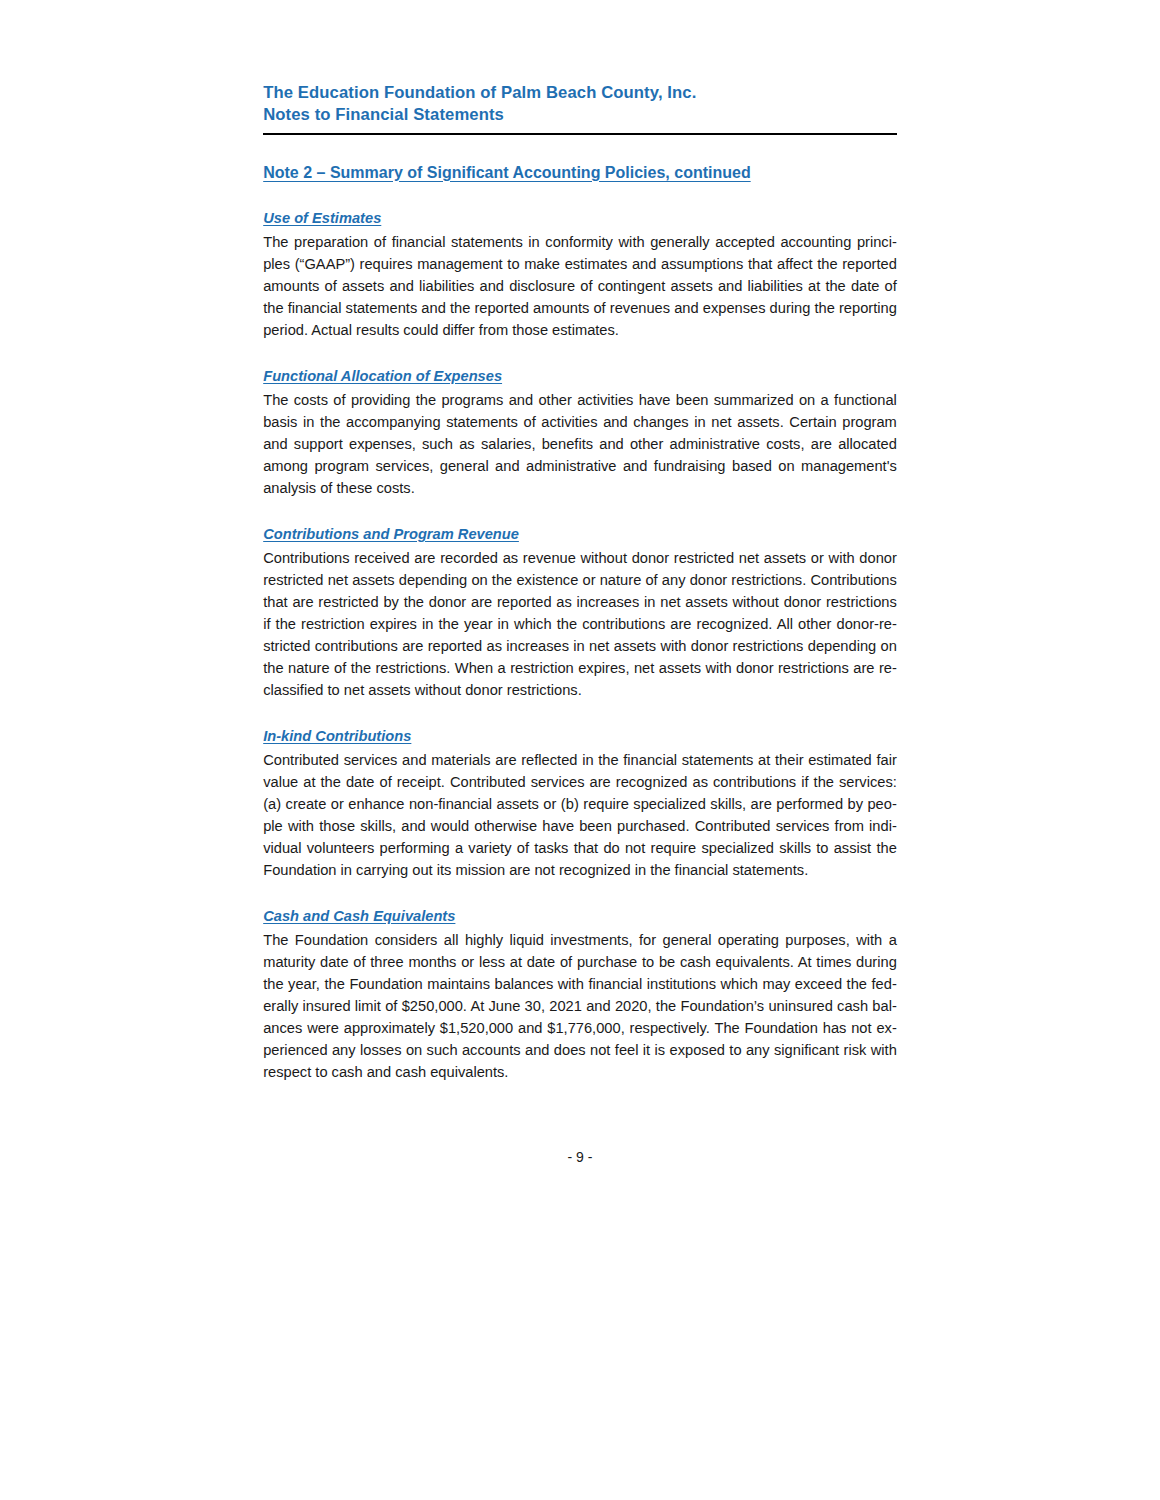The Education Foundation of Palm Beach County, Inc. Notes to Financial Statements
Note 2 – Summary of Significant Accounting Policies, continued
Use of Estimates
The preparation of financial statements in conformity with generally accepted accounting principles (“GAAP”) requires management to make estimates and assumptions that affect the reported amounts of assets and liabilities and disclosure of contingent assets and liabilities at the date of the financial statements and the reported amounts of revenues and expenses during the reporting period. Actual results could differ from those estimates.
Functional Allocation of Expenses
The costs of providing the programs and other activities have been summarized on a functional basis in the accompanying statements of activities and changes in net assets. Certain program and support expenses, such as salaries, benefits and other administrative costs, are allocated among program services, general and administrative and fundraising based on management's analysis of these costs.
Contributions and Program Revenue
Contributions received are recorded as revenue without donor restricted net assets or with donor restricted net assets depending on the existence or nature of any donor restrictions. Contributions that are restricted by the donor are reported as increases in net assets without donor restrictions if the restriction expires in the year in which the contributions are recognized. All other donor-restricted contributions are reported as increases in net assets with donor restrictions depending on the nature of the restrictions. When a restriction expires, net assets with donor restrictions are reclassified to net assets without donor restrictions.
In-kind Contributions
Contributed services and materials are reflected in the financial statements at their estimated fair value at the date of receipt. Contributed services are recognized as contributions if the services: (a) create or enhance non-financial assets or (b) require specialized skills, are performed by people with those skills, and would otherwise have been purchased. Contributed services from individual volunteers performing a variety of tasks that do not require specialized skills to assist the Foundation in carrying out its mission are not recognized in the financial statements.
Cash and Cash Equivalents
The Foundation considers all highly liquid investments, for general operating purposes, with a maturity date of three months or less at date of purchase to be cash equivalents. At times during the year, the Foundation maintains balances with financial institutions which may exceed the federally insured limit of $250,000. At June 30, 2021 and 2020, the Foundation’s uninsured cash balances were approximately $1,520,000 and $1,776,000, respectively. The Foundation has not experienced any losses on such accounts and does not feel it is exposed to any significant risk with respect to cash and cash equivalents.
- 9 -